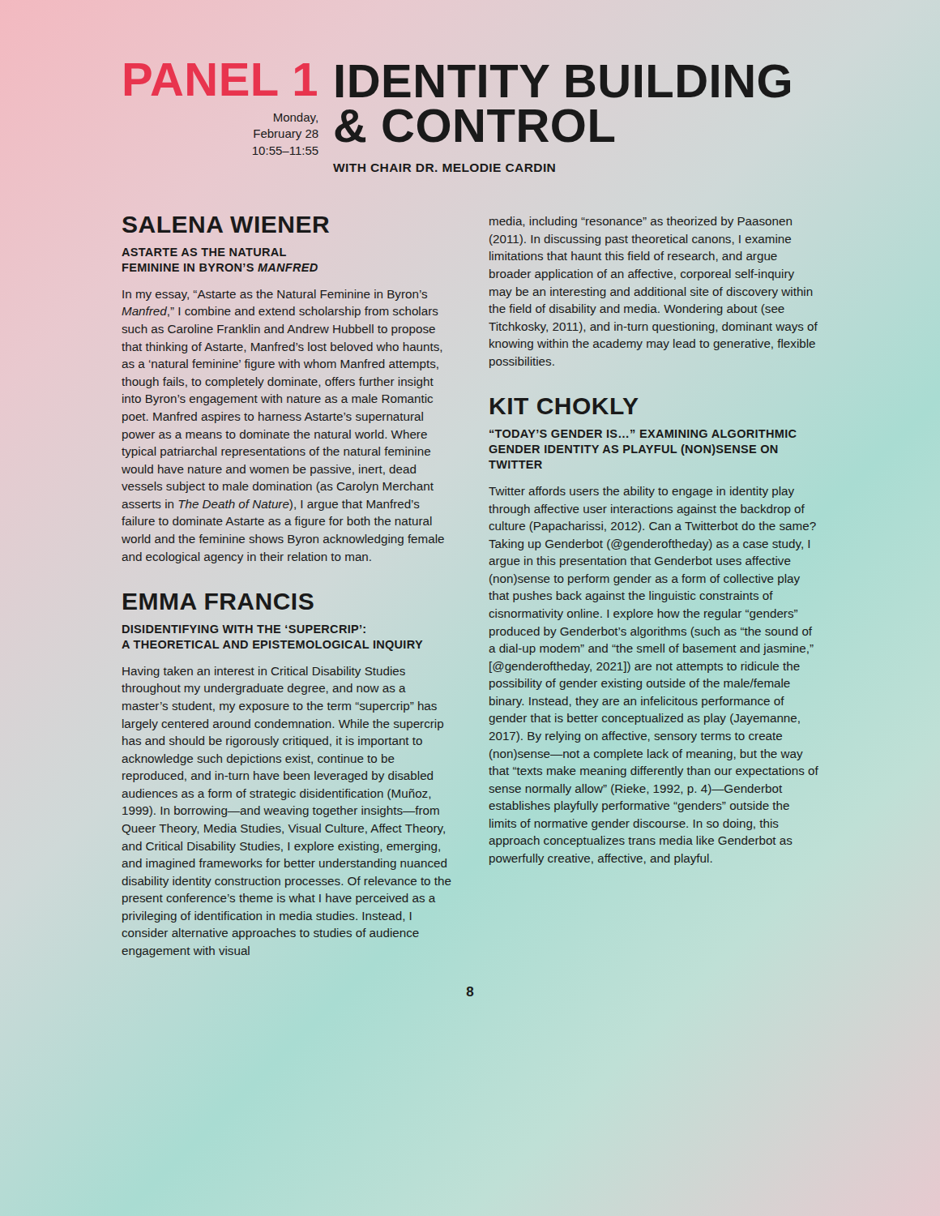Panel 1
Monday,
February 28
10:55–11:55
Identity Building
& Control
with Chair Dr. Melodie Cardin
Salena Wiener
Astarte as the Natural
Feminine in Byron’s Manfred
In my essay, “Astarte as the Natural Feminine in Byron’s Manfred,” I combine and extend scholarship from scholars such as Caroline Franklin and Andrew Hubbell to propose that thinking of Astarte, Manfred’s lost beloved who haunts, as a ‘natural feminine’ figure with whom Manfred attempts, though fails, to completely dominate, offers further insight into Byron’s engagement with nature as a male Romantic poet. Manfred aspires to harness Astarte’s supernatural power as a means to dominate the natural world. Where typical patriarchal representations of the natural feminine would have nature and women be passive, inert, dead vessels subject to male domination (as Carolyn Merchant asserts in The Death of Nature), I argue that Manfred’s failure to dominate Astarte as a figure for both the natural world and the feminine shows Byron acknowledging female and ecological agency in their relation to man.
Emma Francis
Disidentifying with the ‘Supercrip’:
A Theoretical and Epistemological Inquiry
Having taken an interest in Critical Disability Studies throughout my undergraduate degree, and now as a master’s student, my exposure to the term “supercrip” has largely centered around condemnation. While the supercrip has and should be rigorously critiqued, it is important to acknowledge such depictions exist, continue to be reproduced, and in-turn have been leveraged by disabled audiences as a form of strategic disidentification (Muñoz, 1999). In borrowing—and weaving together insights—from Queer Theory, Media Studies, Visual Culture, Affect Theory, and Critical Disability Studies, I explore existing, emerging, and imagined frameworks for better understanding nuanced disability identity construction processes. Of relevance to the present conference’s theme is what I have perceived as a privileging of identification in media studies. Instead, I consider alternative approaches to studies of audience engagement with visual
media, including “resonance” as theorized by Paasonen (2011). In discussing past theoretical canons, I examine limitations that haunt this field of research, and argue broader application of an affective, corporeal self-inquiry may be an interesting and additional site of discovery within the field of disability and media. Wondering about (see Titchkosky, 2011), and in-turn questioning, dominant ways of knowing within the academy may lead to generative, flexible possibilities.
Kit Chokly
“Today’s Gender Is…” Examining Algorithmic Gender Identity as Playful (Non)sense on Twitter
Twitter affords users the ability to engage in identity play through affective user interactions against the backdrop of culture (Papacharissi, 2012). Can a Twitterbot do the same? Taking up Genderbot (@genderoftheday) as a case study, I argue in this presentation that Genderbot uses affective (non)sense to perform gender as a form of collective play that pushes back against the linguistic constraints of cisnormativity online. I explore how the regular “genders” produced by Genderbot’s algorithms (such as “the sound of a dial-up modem” and “the smell of basement and jasmine,” [@genderoftheday, 2021]) are not attempts to ridicule the possibility of gender existing outside of the male/female binary. Instead, they are an infelicitous performance of gender that is better conceptualized as play (Jayemanne, 2017). By relying on affective, sensory terms to create (non)sense—not a complete lack of meaning, but the way that “texts make meaning differently than our expectations of sense normally allow” (Rieke, 1992, p. 4)—Genderbot establishes playfully performative “genders” outside the limits of normative gender discourse. In so doing, this approach conceptualizes trans media like Genderbot as powerfully creative, affective, and playful.
8